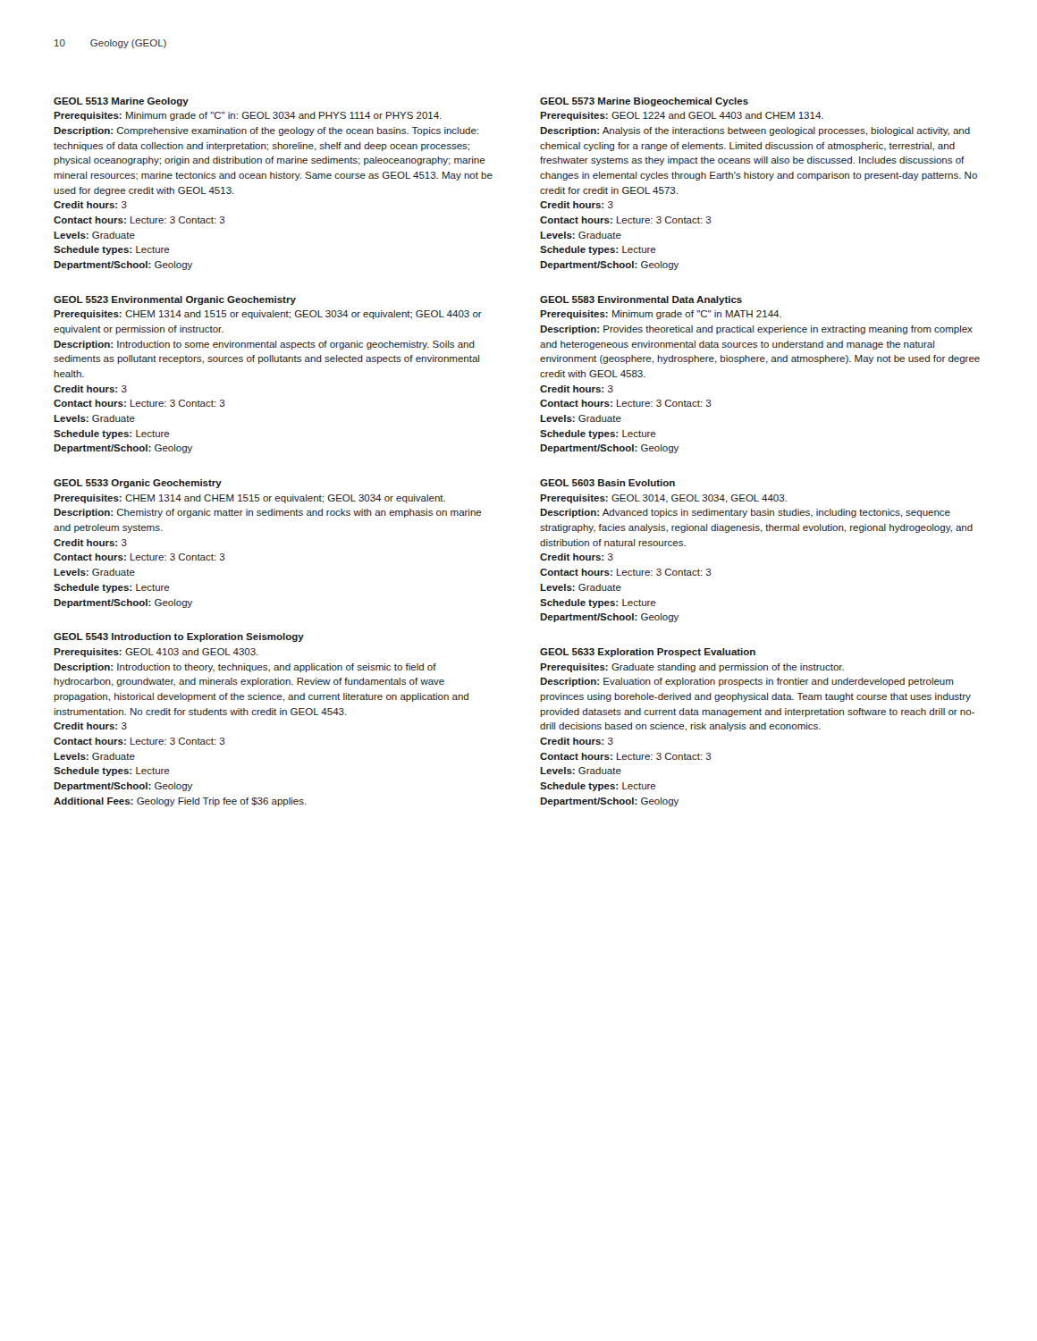10 Geology (GEOL)
GEOL 5513 Marine Geology
Prerequisites: Minimum grade of "C" in: GEOL 3034 and PHYS 1114 or PHYS 2014.
Description: Comprehensive examination of the geology of the ocean basins. Topics include: techniques of data collection and interpretation; shoreline, shelf and deep ocean processes; physical oceanography; origin and distribution of marine sediments; paleoceanography; marine mineral resources; marine tectonics and ocean history. Same course as GEOL 4513. May not be used for degree credit with GEOL 4513.
Credit hours: 3
Contact hours: Lecture: 3 Contact: 3
Levels: Graduate
Schedule types: Lecture
Department/School: Geology
GEOL 5523 Environmental Organic Geochemistry
Prerequisites: CHEM 1314 and 1515 or equivalent; GEOL 3034 or equivalent; GEOL 4403 or equivalent or permission of instructor.
Description: Introduction to some environmental aspects of organic geochemistry. Soils and sediments as pollutant receptors, sources of pollutants and selected aspects of environmental health.
Credit hours: 3
Contact hours: Lecture: 3 Contact: 3
Levels: Graduate
Schedule types: Lecture
Department/School: Geology
GEOL 5533 Organic Geochemistry
Prerequisites: CHEM 1314 and CHEM 1515 or equivalent; GEOL 3034 or equivalent.
Description: Chemistry of organic matter in sediments and rocks with an emphasis on marine and petroleum systems.
Credit hours: 3
Contact hours: Lecture: 3 Contact: 3
Levels: Graduate
Schedule types: Lecture
Department/School: Geology
GEOL 5543 Introduction to Exploration Seismology
Prerequisites: GEOL 4103 and GEOL 4303.
Description: Introduction to theory, techniques, and application of seismic to field of hydrocarbon, groundwater, and minerals exploration. Review of fundamentals of wave propagation, historical development of the science, and current literature on application and instrumentation. No credit for students with credit in GEOL 4543.
Credit hours: 3
Contact hours: Lecture: 3 Contact: 3
Levels: Graduate
Schedule types: Lecture
Department/School: Geology
Additional Fees: Geology Field Trip fee of $36 applies.
GEOL 5573 Marine Biogeochemical Cycles
Prerequisites: GEOL 1224 and GEOL 4403 and CHEM 1314.
Description: Analysis of the interactions between geological processes, biological activity, and chemical cycling for a range of elements. Limited discussion of atmospheric, terrestrial, and freshwater systems as they impact the oceans will also be discussed. Includes discussions of changes in elemental cycles through Earth's history and comparison to present-day patterns. No credit for credit in GEOL 4573.
Credit hours: 3
Contact hours: Lecture: 3 Contact: 3
Levels: Graduate
Schedule types: Lecture
Department/School: Geology
GEOL 5583 Environmental Data Analytics
Prerequisites: Minimum grade of "C" in MATH 2144.
Description: Provides theoretical and practical experience in extracting meaning from complex and heterogeneous environmental data sources to understand and manage the natural environment (geosphere, hydrosphere, biosphere, and atmosphere). May not be used for degree credit with GEOL 4583.
Credit hours: 3
Contact hours: Lecture: 3 Contact: 3
Levels: Graduate
Schedule types: Lecture
Department/School: Geology
GEOL 5603 Basin Evolution
Prerequisites: GEOL 3014, GEOL 3034, GEOL 4403.
Description: Advanced topics in sedimentary basin studies, including tectonics, sequence stratigraphy, facies analysis, regional diagenesis, thermal evolution, regional hydrogeology, and distribution of natural resources.
Credit hours: 3
Contact hours: Lecture: 3 Contact: 3
Levels: Graduate
Schedule types: Lecture
Department/School: Geology
GEOL 5633 Exploration Prospect Evaluation
Prerequisites: Graduate standing and permission of the instructor.
Description: Evaluation of exploration prospects in frontier and underdeveloped petroleum provinces using borehole-derived and geophysical data. Team taught course that uses industry provided datasets and current data management and interpretation software to reach drill or no-drill decisions based on science, risk analysis and economics.
Credit hours: 3
Contact hours: Lecture: 3 Contact: 3
Levels: Graduate
Schedule types: Lecture
Department/School: Geology